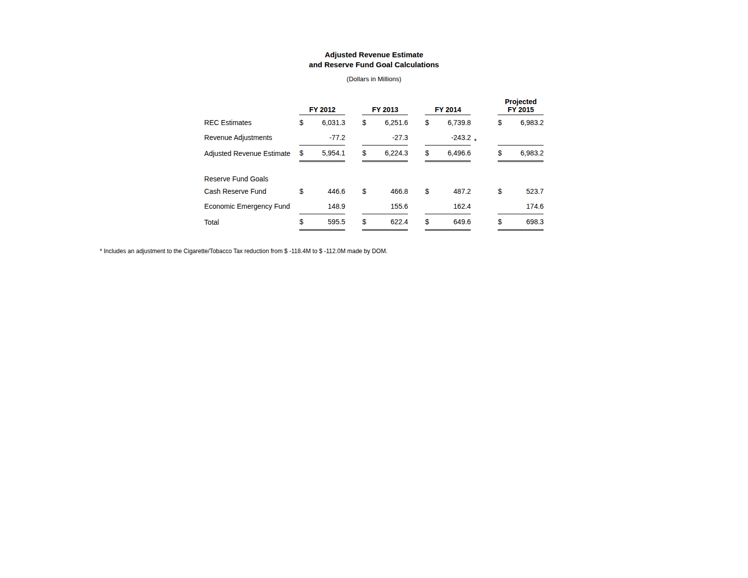Adjusted Revenue Estimate
and Reserve Fund Goal Calculations
(Dollars in Millions)
| | | | | | | | Projected |
| | FY 2012 | | FY 2013 | | FY 2014 | | | FY 2015 |
| REC Estimates | $ | 6,031.3 | | $ | 6,251.6 | | $ | 6,739.8 | | | $ | 6,983.2 |
| Revenue Adjustments | | -77.2 | | | -27.3 | | | -243.2 | * | | | |
| Adjusted Revenue Estimate | $ | 5,954.1 | | $ | 6,224.3 | | $ | 6,496.6 | | | $ | 6,983.2 |
| Reserve Fund Goals | |
| Cash Reserve Fund | $ | 446.6 | | $ | 466.8 | | $ | 487.2 | | | $ | 523.7 |
| Economic Emergency Fund | | 148.9 | | | 155.6 | | | 162.4 | | | | 174.6 |
| Total | $ | 595.5 | | $ | 622.4 | | $ | 649.6 | | | $ | 698.3 |
* Includes an adjustment to the Cigarette/Tobacco Tax reduction from $ -118.4M to $ -112.0M made by DOM.